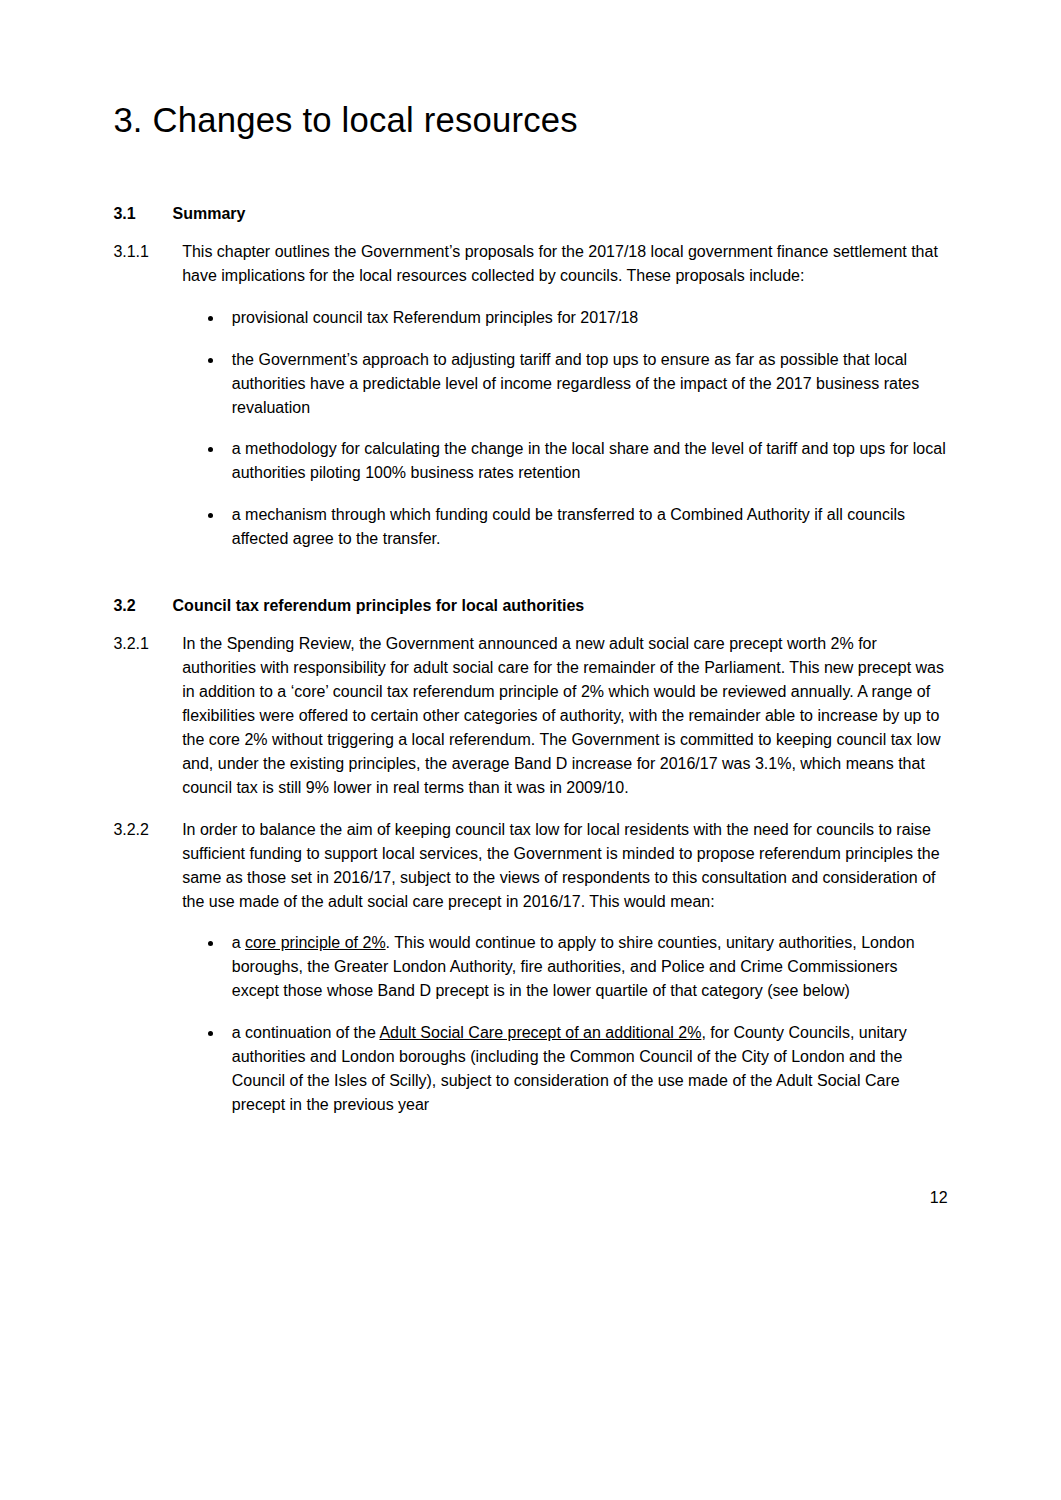3. Changes to local resources
3.1
Summary
3.1.1
This chapter outlines the Government’s proposals for the 2017/18 local government finance settlement that have implications for the local resources collected by councils. These proposals include:
provisional council tax Referendum principles for 2017/18
the Government’s approach to adjusting tariff and top ups to ensure as far as possible that local authorities have a predictable level of income regardless of the impact of the 2017 business rates revaluation
a methodology for calculating the change in the local share and the level of tariff and top ups for local authorities piloting 100% business rates retention
a mechanism through which funding could be transferred to a Combined Authority if all councils affected agree to the transfer.
3.2
Council tax referendum principles for local authorities
3.2.1
In the Spending Review, the Government announced a new adult social care precept worth 2% for authorities with responsibility for adult social care for the remainder of the Parliament. This new precept was in addition to a ‘core’ council tax referendum principle of 2% which would be reviewed annually. A range of flexibilities were offered to certain other categories of authority, with the remainder able to increase by up to the core 2% without triggering a local referendum. The Government is committed to keeping council tax low and, under the existing principles, the average Band D increase for 2016/17 was 3.1%, which means that council tax is still 9% lower in real terms than it was in 2009/10.
3.2.2
In order to balance the aim of keeping council tax low for local residents with the need for councils to raise sufficient funding to support local services, the Government is minded to propose referendum principles the same as those set in 2016/17, subject to the views of respondents to this consultation and consideration of the use made of the adult social care precept in 2016/17. This would mean:
a core principle of 2%. This would continue to apply to shire counties, unitary authorities, London boroughs, the Greater London Authority, fire authorities, and Police and Crime Commissioners except those whose Band D precept is in the lower quartile of that category (see below)
a continuation of the Adult Social Care precept of an additional 2%, for County Councils, unitary authorities and London boroughs (including the Common Council of the City of London and the Council of the Isles of Scilly), subject to consideration of the use made of the Adult Social Care precept in the previous year
12